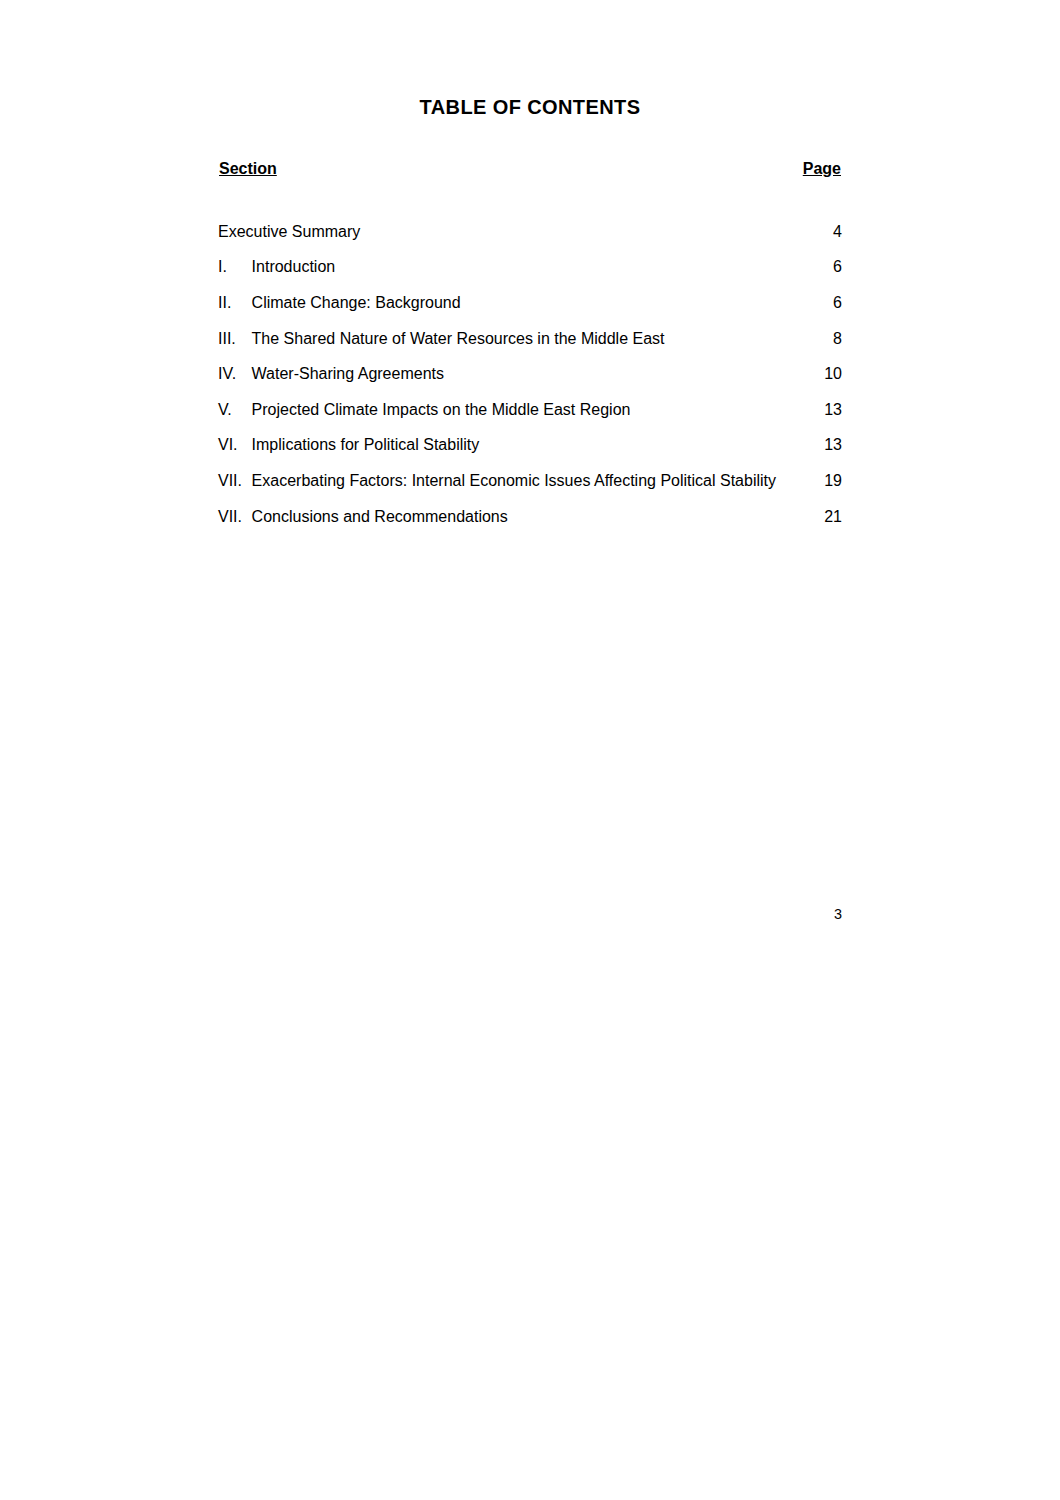TABLE OF CONTENTS
| Section | Page |
| --- | --- |
| Executive Summary | 4 |
| I. Introduction | 6 |
| II. Climate Change: Background | 6 |
| III. The Shared Nature of Water Resources in the Middle East | 8 |
| IV. Water-Sharing Agreements | 10 |
| V. Projected Climate Impacts on the Middle East Region | 13 |
| VI. Implications for Political Stability | 13 |
| VII. Exacerbating Factors: Internal Economic Issues Affecting Political Stability | 19 |
| VII. Conclusions and Recommendations | 21 |
3